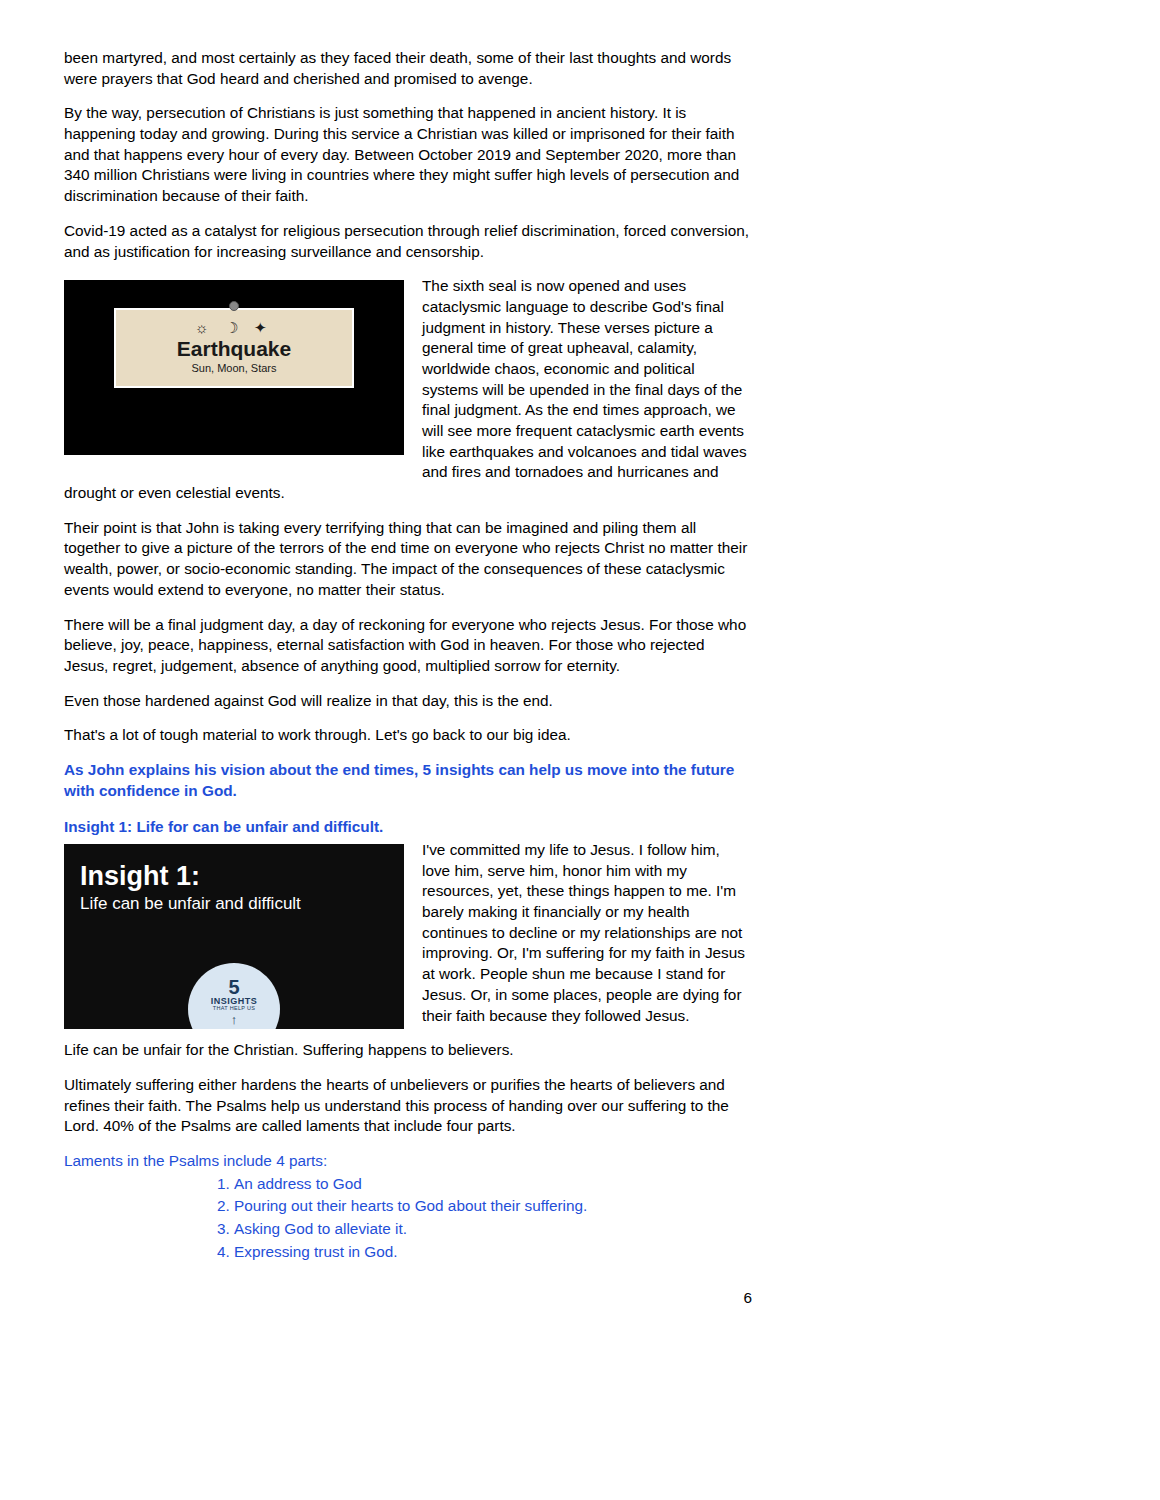been martyred, and most certainly as they faced their death, some of their last thoughts and words were prayers that God heard and cherished and promised to avenge.
By the way, persecution of Christians is just something that happened in ancient history. It is happening today and growing. During this service a Christian was killed or imprisoned for their faith and that happens every hour of every day. Between October 2019 and September 2020, more than 340 million Christians were living in countries where they might suffer high levels of persecution and discrimination because of their faith.
Covid-19 acted as a catalyst for religious persecution through relief discrimination, forced conversion, and as justification for increasing surveillance and censorship.
☼ ☽ ✦
Earthquake
Sun, Moon, Stars
The sixth seal is now opened and uses cataclysmic language to describe God's final judgment in history. These verses picture a general time of great upheaval, calamity, worldwide chaos, economic and political systems will be upended in the final days of the final judgment. As the end times approach, we will see more frequent cataclysmic earth events like earthquakes and volcanoes and tidal waves and fires and tornadoes and hurricanes and drought or even celestial events.
Their point is that John is taking every terrifying thing that can be imagined and piling them all together to give a picture of the terrors of the end time on everyone who rejects Christ no matter their wealth, power, or socio-economic standing. The impact of the consequences of these cataclysmic events would extend to everyone, no matter their status.
There will be a final judgment day, a day of reckoning for everyone who rejects Jesus. For those who believe, joy, peace, happiness, eternal satisfaction with God in heaven. For those who rejected Jesus, regret, judgement, absence of anything good, multiplied sorrow for eternity.
Even those hardened against God will realize in that day, this is the end.
That's a lot of tough material to work through. Let's go back to our big idea.
As John explains his vision about the end times, 5 insights can help us move into the future with confidence in God.
Insight 1: Life for can be unfair and difficult.
Insight 1:
Life can be unfair and difficult
5
INSIGHTS
THAT HELP US
↑
I've committed my life to Jesus. I follow him, love him, serve him, honor him with my resources, yet, these things happen to me. I'm barely making it financially or my health continues to decline or my relationships are not improving. Or, I'm suffering for my faith in Jesus at work. People shun me because I stand for Jesus. Or, in some places, people are dying for their faith because they followed Jesus.
Life can be unfair for the Christian. Suffering happens to believers.
Ultimately suffering either hardens the hearts of unbelievers or purifies the hearts of believers and refines their faith. The Psalms help us understand this process of handing over our suffering to the Lord. 40% of the Psalms are called laments that include four parts.
Laments in the Psalms include 4 parts:
An address to God
Pouring out their hearts to God about their suffering.
Asking God to alleviate it.
Expressing trust in God.
6